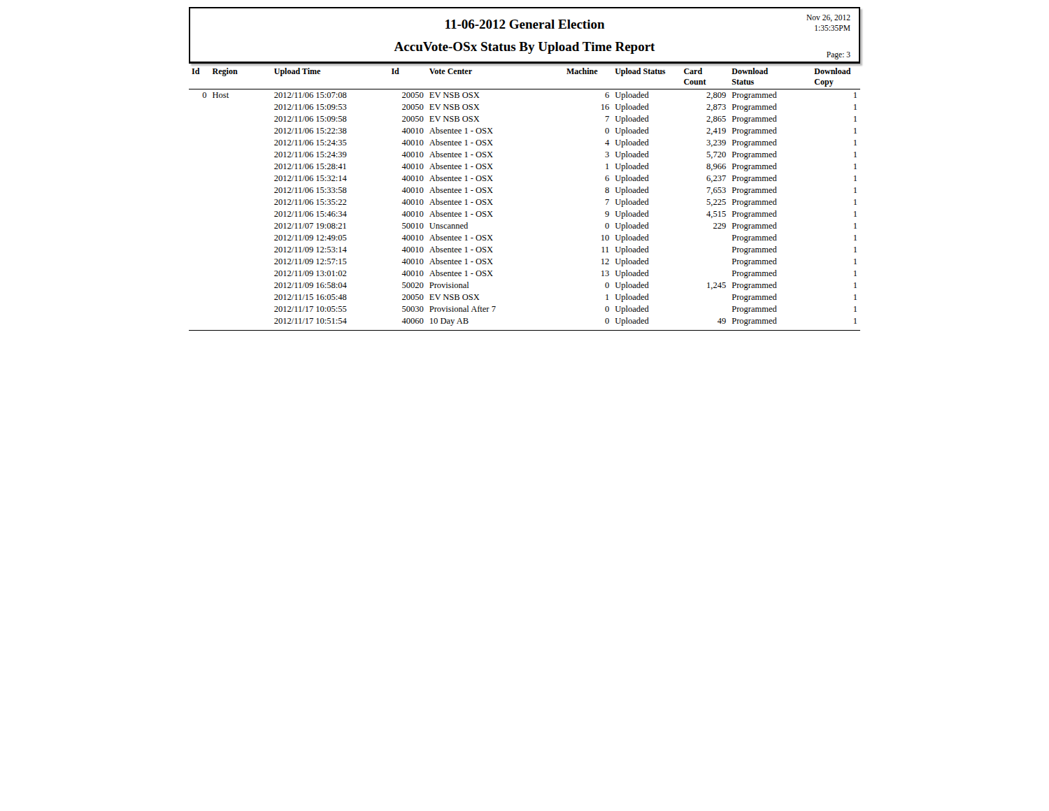Nov 26, 2012
1:35:35PM
11-06-2012 General Election
AccuVote-OSx Status By Upload Time Report
Page: 3
| Id | Region | Upload Time | Id | Vote Center | Machine | Upload Status | Card Count | Download Status | Download Copy |
| --- | --- | --- | --- | --- | --- | --- | --- | --- | --- |
| 0 | Host | 2012/11/06 15:07:08 | 20050 | EV NSB OSX | 6 | Uploaded | 2,809 | Programmed | 1 |
| | | 2012/11/06 15:09:53 | 20050 | EV NSB OSX | 16 | Uploaded | 2,873 | Programmed | 1 |
| | | 2012/11/06 15:09:58 | 20050 | EV NSB OSX | 7 | Uploaded | 2,865 | Programmed | 1 |
| | | 2012/11/06 15:22:38 | 40010 | Absentee 1 - OSX | 0 | Uploaded | 2,419 | Programmed | 1 |
| | | 2012/11/06 15:24:35 | 40010 | Absentee 1 - OSX | 4 | Uploaded | 3,239 | Programmed | 1 |
| | | 2012/11/06 15:24:39 | 40010 | Absentee 1 - OSX | 3 | Uploaded | 5,720 | Programmed | 1 |
| | | 2012/11/06 15:28:41 | 40010 | Absentee 1 - OSX | 1 | Uploaded | 8,966 | Programmed | 1 |
| | | 2012/11/06 15:32:14 | 40010 | Absentee 1 - OSX | 6 | Uploaded | 6,237 | Programmed | 1 |
| | | 2012/11/06 15:33:58 | 40010 | Absentee 1 - OSX | 8 | Uploaded | 7,653 | Programmed | 1 |
| | | 2012/11/06 15:35:22 | 40010 | Absentee 1 - OSX | 7 | Uploaded | 5,225 | Programmed | 1 |
| | | 2012/11/06 15:46:34 | 40010 | Absentee 1 - OSX | 9 | Uploaded | 4,515 | Programmed | 1 |
| | | 2012/11/07 19:08:21 | 50010 | Unscanned | 0 | Uploaded | 229 | Programmed | 1 |
| | | 2012/11/09 12:49:05 | 40010 | Absentee 1 - OSX | 10 | Uploaded | | Programmed | 1 |
| | | 2012/11/09 12:53:14 | 40010 | Absentee 1 - OSX | 11 | Uploaded | | Programmed | 1 |
| | | 2012/11/09 12:57:15 | 40010 | Absentee 1 - OSX | 12 | Uploaded | | Programmed | 1 |
| | | 2012/11/09 13:01:02 | 40010 | Absentee 1 - OSX | 13 | Uploaded | | Programmed | 1 |
| | | 2012/11/09 16:58:04 | 50020 | Provisional | 0 | Uploaded | 1,245 | Programmed | 1 |
| | | 2012/11/15 16:05:48 | 20050 | EV NSB OSX | 1 | Uploaded | | Programmed | 1 |
| | | 2012/11/17 10:05:55 | 50030 | Provisional After 7 | 0 | Uploaded | | Programmed | 1 |
| | | 2012/11/17 10:51:54 | 40060 | 10 Day AB | 0 | Uploaded | 49 | Programmed | 1 |